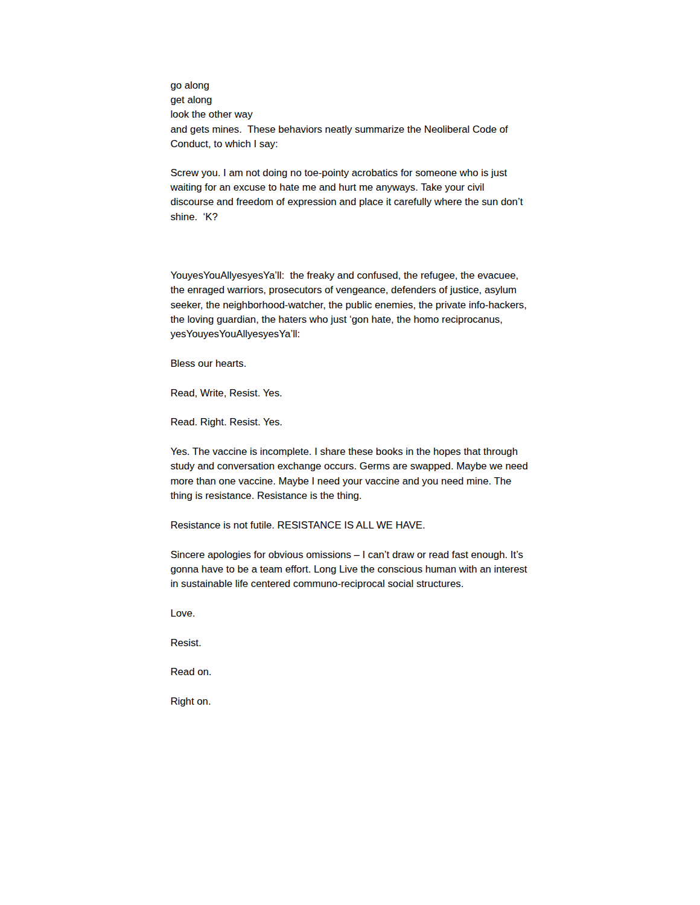go along
get along
look the other way
and gets mines. These behaviors neatly summarize the Neoliberal Code of Conduct, to which I say:
Screw you. I am not doing no toe-pointy acrobatics for someone who is just waiting for an excuse to hate me and hurt me anyways. Take your civil discourse and freedom of expression and place it carefully where the sun don’t shine. ‘K?
YouyesYouAllyesyesYa’ll: the freaky and confused, the refugee, the evacuee, the enraged warriors, prosecutors of vengeance, defenders of justice, asylum seeker, the neighborhood-watcher, the public enemies, the private info-hackers, the loving guardian, the haters who just ‘gon hate, the homo reciprocanus, yesYouyesYouAllyesyesYa’ll:
Bless our hearts.
Read, Write, Resist. Yes.
Read. Right. Resist. Yes.
Yes. The vaccine is incomplete. I share these books in the hopes that through study and conversation exchange occurs. Germs are swapped. Maybe we need more than one vaccine. Maybe I need your vaccine and you need mine. The thing is resistance. Resistance is the thing.
Resistance is not futile. RESISTANCE IS ALL WE HAVE.
Sincere apologies for obvious omissions – I can’t draw or read fast enough. It’s gonna have to be a team effort. Long Live the conscious human with an interest in sustainable life centered communo-reciprocal social structures.
Love.
Resist.
Read on.
Right on.